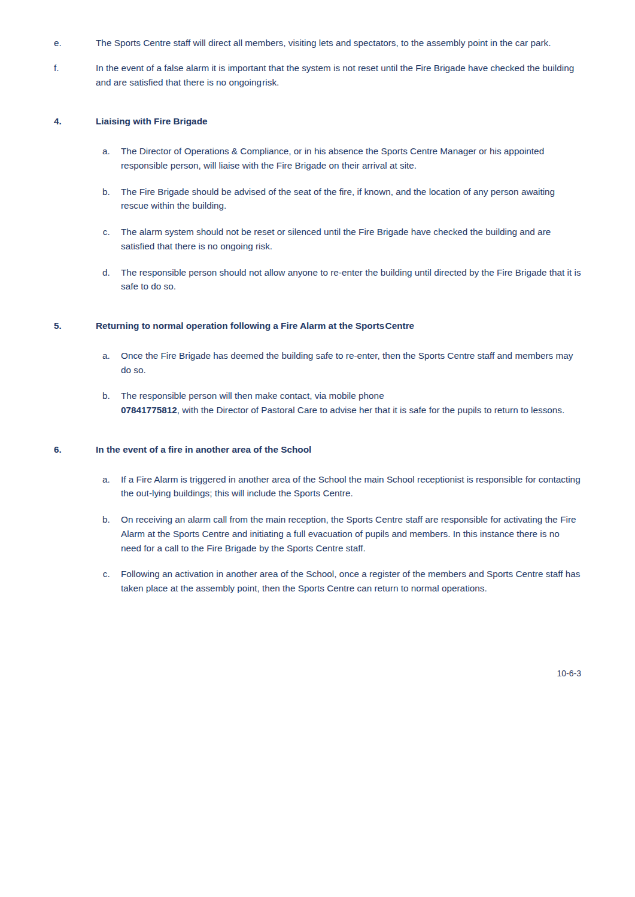e.
The Sports Centre staff will direct all members, visiting lets and spectators, to the assembly point in the car park.
f.
In the event of a false alarm it is important that the system is not reset until the Fire Brigade have checked the building and are satisfied that there is no ongoing risk.
4.
Liaising with Fire Brigade
The Director of Operations & Compliance, or in his absence the Sports Centre Manager or his appointed responsible person, will liaise with the Fire Brigade on their arrival at site.
The Fire Brigade should be advised of the seat of the fire, if known, and the location of any person awaiting rescue within the building.
The alarm system should not be reset or silenced until the Fire Brigade have checked the building and are satisfied that there is no ongoing risk.
The responsible person should not allow anyone to re-enter the building until directed by the Fire Brigade that it is safe to do so.
5.
Returning to normal operation following a Fire Alarm at the Sports Centre
Once the Fire Brigade has deemed the building safe to re-enter, then the Sports Centre staff and members may do so.
The responsible person will then make contact, via mobile phone
07841775812, with the Director of Pastoral Care to advise her that it is safe for the pupils to return to lessons.
6.
In the event of a fire in another area of the School
If a Fire Alarm is triggered in another area of the School the main School receptionist is responsible for contacting the out-lying buildings; this will include the Sports Centre.
On receiving an alarm call from the main reception, the Sports Centre staff are responsible for activating the Fire Alarm at the Sports Centre and initiating a full evacuation of pupils and members. In this instance there is no need for a call to the Fire Brigade by the Sports Centre staff.
Following an activation in another area of the School, once a register of the members and Sports Centre staff has taken place at the assembly point, then the Sports Centre can return to normal operations.
10-6-3